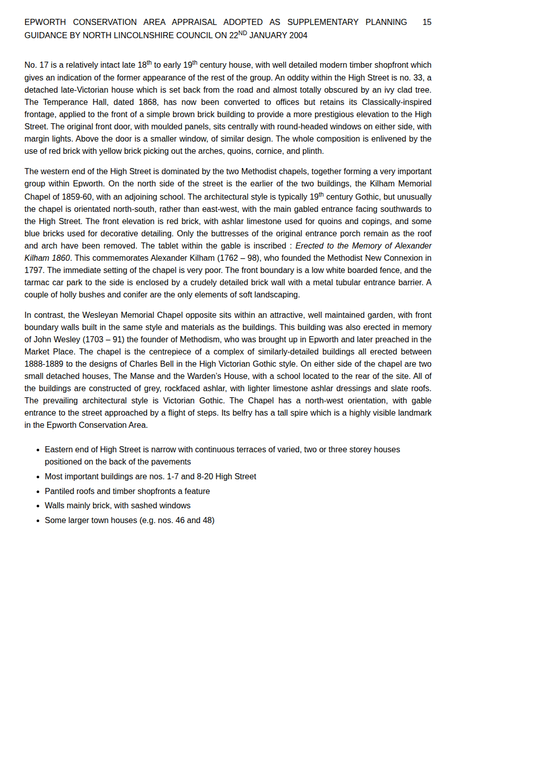15
Epworth Conservation Area Appraisal adopted as Supplementary Planning Guidance by North Lincolnshire Council on 22nd January 2004
No. 17 is a relatively intact late 18th to early 19th century house, with well detailed modern timber shopfront which gives an indication of the former appearance of the rest of the group. An oddity within the High Street is no. 33, a detached late-Victorian house which is set back from the road and almost totally obscured by an ivy clad tree. The Temperance Hall, dated 1868, has now been converted to offices but retains its Classically-inspired frontage, applied to the front of a simple brown brick building to provide a more prestigious elevation to the High Street. The original front door, with moulded panels, sits centrally with round-headed windows on either side, with margin lights. Above the door is a smaller window, of similar design. The whole composition is enlivened by the use of red brick with yellow brick picking out the arches, quoins, cornice, and plinth.
The western end of the High Street is dominated by the two Methodist chapels, together forming a very important group within Epworth. On the north side of the street is the earlier of the two buildings, the Kilham Memorial Chapel of 1859-60, with an adjoining school. The architectural style is typically 19th century Gothic, but unusually the chapel is orientated north-south, rather than east-west, with the main gabled entrance facing southwards to the High Street. The front elevation is red brick, with ashlar limestone used for quoins and copings, and some blue bricks used for decorative detailing. Only the buttresses of the original entrance porch remain as the roof and arch have been removed. The tablet within the gable is inscribed : Erected to the Memory of Alexander Kilham 1860. This commemorates Alexander Kilham (1762 – 98), who founded the Methodist New Connexion in 1797. The immediate setting of the chapel is very poor. The front boundary is a low white boarded fence, and the tarmac car park to the side is enclosed by a crudely detailed brick wall with a metal tubular entrance barrier. A couple of holly bushes and conifer are the only elements of soft landscaping.
In contrast, the Wesleyan Memorial Chapel opposite sits within an attractive, well maintained garden, with front boundary walls built in the same style and materials as the buildings. This building was also erected in memory of John Wesley (1703 – 91) the founder of Methodism, who was brought up in Epworth and later preached in the Market Place. The chapel is the centrepiece of a complex of similarly-detailed buildings all erected between 1888-1889 to the designs of Charles Bell in the High Victorian Gothic style. On either side of the chapel are two small detached houses, The Manse and the Warden’s House, with a school located to the rear of the site. All of the buildings are constructed of grey, rockfaced ashlar, with lighter limestone ashlar dressings and slate roofs. The prevailing architectural style is Victorian Gothic. The Chapel has a north-west orientation, with gable entrance to the street approached by a flight of steps. Its belfry has a tall spire which is a highly visible landmark in the Epworth Conservation Area.
Eastern end of High Street is narrow with continuous terraces of varied, two or three storey houses positioned on the back of the pavements
Most important buildings are nos. 1-7 and 8-20 High Street
Pantiled roofs and timber shopfronts a feature
Walls mainly brick, with sashed windows
Some larger town houses (e.g. nos. 46 and 48)